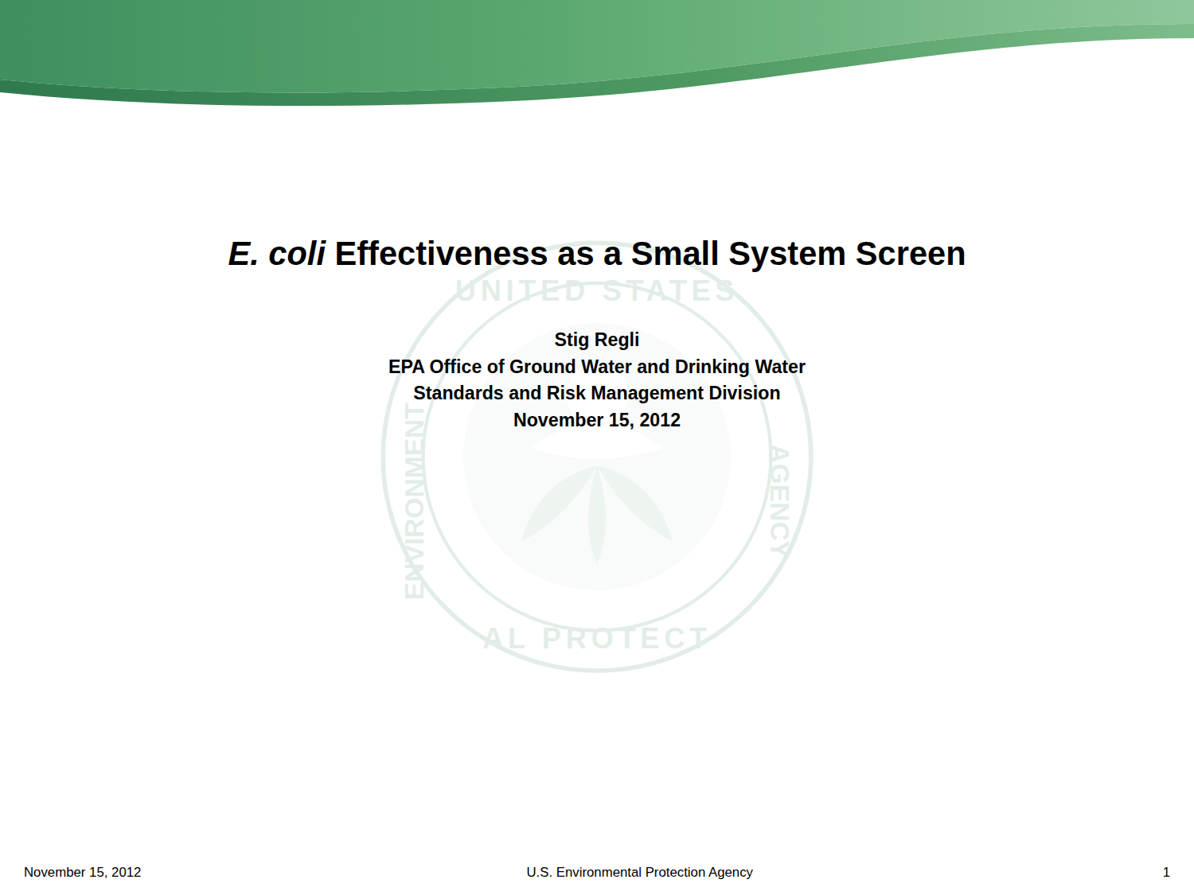UNITED STATES AL PROTECT ENVIRONMENT AGENCY
E. coli Effectiveness as a Small System Screen
Stig Regli
EPA Office of Ground Water and Drinking Water
Standards and Risk Management Division
November 15, 2012
November 15, 2012
U.S. Environmental Protection Agency
1